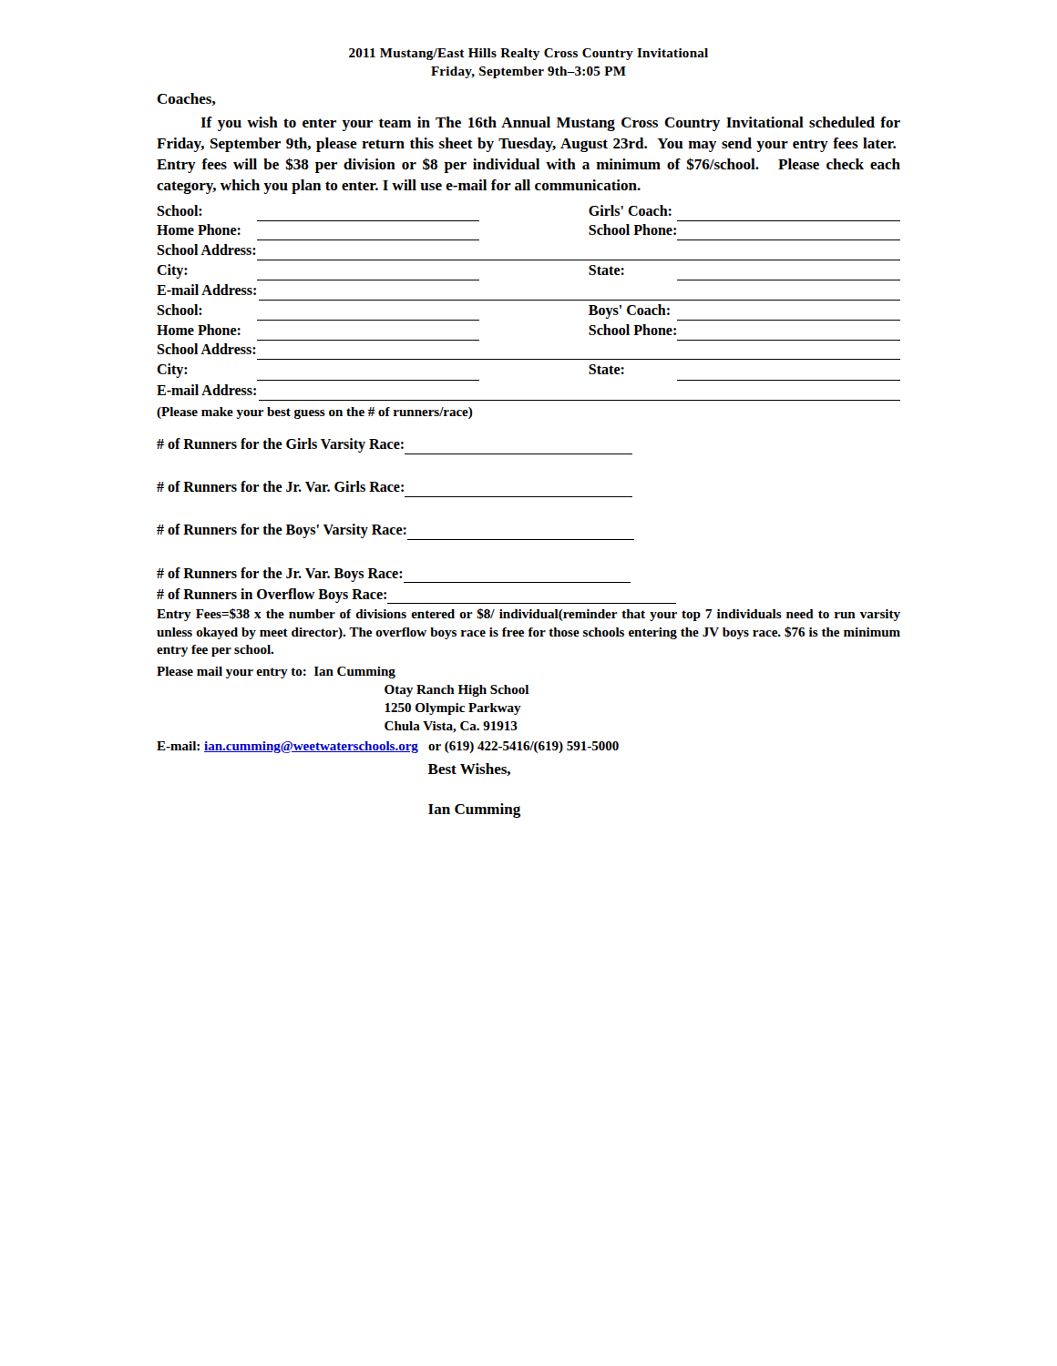2011 Mustang/East Hills Realty Cross Country Invitational
Friday, September 9th–3:05 PM
Coaches,
If you wish to enter your team in The 16th Annual Mustang Cross Country Invitational scheduled for Friday, September 9th, please return this sheet by Tuesday, August 23rd. You may send your entry fees later. Entry fees will be $38 per division or $8 per individual with a minimum of $76/school. Please check each category, which you plan to enter. I will use e-mail for all communication.
| School: | | | Girls' Coach: | |
| Home Phone: | | | School Phone: | |
| School Address: | |
| City: | | | State: | |
| E-mail Address: | |
| School: | | | Boys' Coach: | |
| Home Phone: | | | School Phone: | |
| School Address: | |
| City: | | | State: | |
| E-mail Address: | |
(Please make your best guess on the # of runners/race)
# of Runners for the Girls Varsity Race:
# of Runners for the Jr. Var. Girls Race:
# of Runners for the Boys' Varsity Race:
# of Runners for the Jr. Var. Boys Race:
# of Runners in Overflow Boys Race:
Entry Fees=$38 x the number of divisions entered or $8/ individual(reminder that your top 7 individuals need to run varsity unless okayed by meet director). The overflow boys race is free for those schools entering the JV boys race. $76 is the minimum entry fee per school.
Please mail your entry to: Ian Cumming
Otay Ranch High School
1250 Olympic Parkway
Chula Vista, Ca. 91913
E-mail: ian.cumming@weetwaterschools.org or (619) 422-5416/(619) 591-5000
Best Wishes,
Ian Cumming